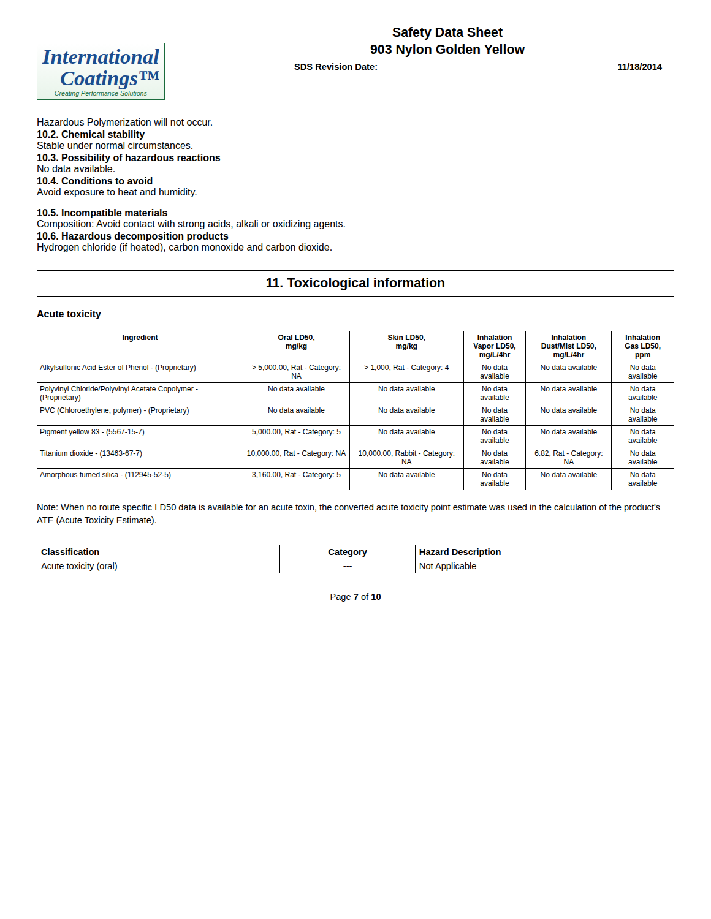International Coatings™ Creating Performance Solutions
Safety Data Sheet
903 Nylon Golden Yellow
SDS Revision Date: 11/18/2014
Hazardous Polymerization will not occur.
10.2. Chemical stability
Stable under normal circumstances.
10.3. Possibility of hazardous reactions
No data available.
10.4. Conditions to avoid
Avoid exposure to heat and humidity.
10.5. Incompatible materials
Composition: Avoid contact with strong acids, alkali or oxidizing agents.
10.6. Hazardous decomposition products
Hydrogen chloride (if heated), carbon monoxide and carbon dioxide.
11. Toxicological information
Acute toxicity
| Ingredient | Oral LD50, mg/kg | Skin LD50, mg/kg | Inhalation Vapor LD50, mg/L/4hr | Inhalation Dust/Mist LD50, mg/L/4hr | Inhalation Gas LD50, ppm |
| --- | --- | --- | --- | --- | --- |
| Alkylsulfonic Acid Ester of Phenol - (Proprietary) | > 5,000.00, Rat - Category: NA | > 1,000, Rat - Category: 4 | No data available | No data available | No data available |
| Polyvinyl Chloride/Polyvinyl Acetate Copolymer - (Proprietary) | No data available | No data available | No data available | No data available | No data available |
| PVC (Chloroethylene, polymer) - (Proprietary) | No data available | No data available | No data available | No data available | No data available |
| Pigment yellow 83 - (5567-15-7) | 5,000.00, Rat - Category: 5 | No data available | No data available | No data available | No data available |
| Titanium dioxide - (13463-67-7) | 10,000.00, Rat - Category: NA | 10,000.00, Rabbit - Category: NA | No data available | 6.82, Rat - Category: NA | No data available |
| Amorphous fumed silica - (112945-52-5) | 3,160.00, Rat - Category: 5 | No data available | No data available | No data available | No data available |
Note: When no route specific LD50 data is available for an acute toxin, the converted acute toxicity point estimate was used in the calculation of the product's ATE (Acute Toxicity Estimate).
| Classification | Category | Hazard Description |
| --- | --- | --- |
| Acute toxicity (oral) | --- | Not Applicable |
Page 7 of 10